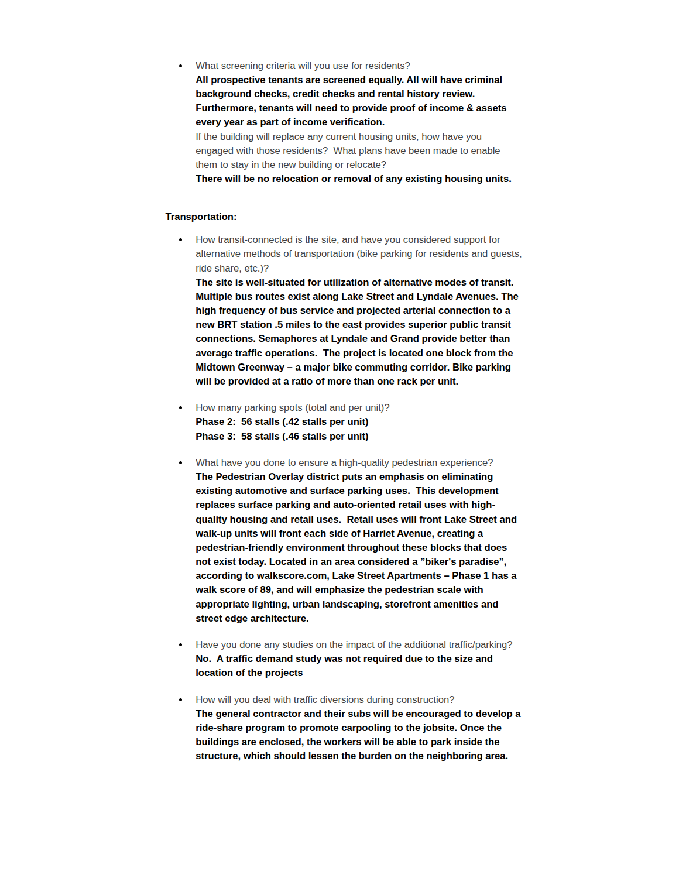What screening criteria will you use for residents?
All prospective tenants are screened equally. All will have criminal background checks, credit checks and rental history review. Furthermore, tenants will need to provide proof of income & assets every year as part of income verification.
If the building will replace any current housing units, how have you engaged with those residents? What plans have been made to enable them to stay in the new building or relocate? There will be no relocation or removal of any existing housing units.
Transportation:
How transit-connected is the site, and have you considered support for alternative methods of transportation (bike parking for residents and guests, ride share, etc.)?
The site is well-situated for utilization of alternative modes of transit. Multiple bus routes exist along Lake Street and Lyndale Avenues. The high frequency of bus service and projected arterial connection to a new BRT station .5 miles to the east provides superior public transit connections. Semaphores at Lyndale and Grand provide better than average traffic operations. The project is located one block from the Midtown Greenway – a major bike commuting corridor. Bike parking will be provided at a ratio of more than one rack per unit.
How many parking spots (total and per unit)?
Phase 2: 56 stalls (.42 stalls per unit)
Phase 3: 58 stalls (.46 stalls per unit)
What have you done to ensure a high-quality pedestrian experience?
The Pedestrian Overlay district puts an emphasis on eliminating existing automotive and surface parking uses. This development replaces surface parking and auto-oriented retail uses with high-quality housing and retail uses. Retail uses will front Lake Street and walk-up units will front each side of Harriet Avenue, creating a pedestrian-friendly environment throughout these blocks that does not exist today. Located in an area considered a ”biker's paradise”, according to walkscore.com, Lake Street Apartments – Phase 1 has a walk score of 89, and will emphasize the pedestrian scale with appropriate lighting, urban landscaping, storefront amenities and street edge architecture.
Have you done any studies on the impact of the additional traffic/parking?
No. A traffic demand study was not required due to the size and location of the projects
How will you deal with traffic diversions during construction?
The general contractor and their subs will be encouraged to develop a ride-share program to promote carpooling to the jobsite. Once the buildings are enclosed, the workers will be able to park inside the structure, which should lessen the burden on the neighboring area.